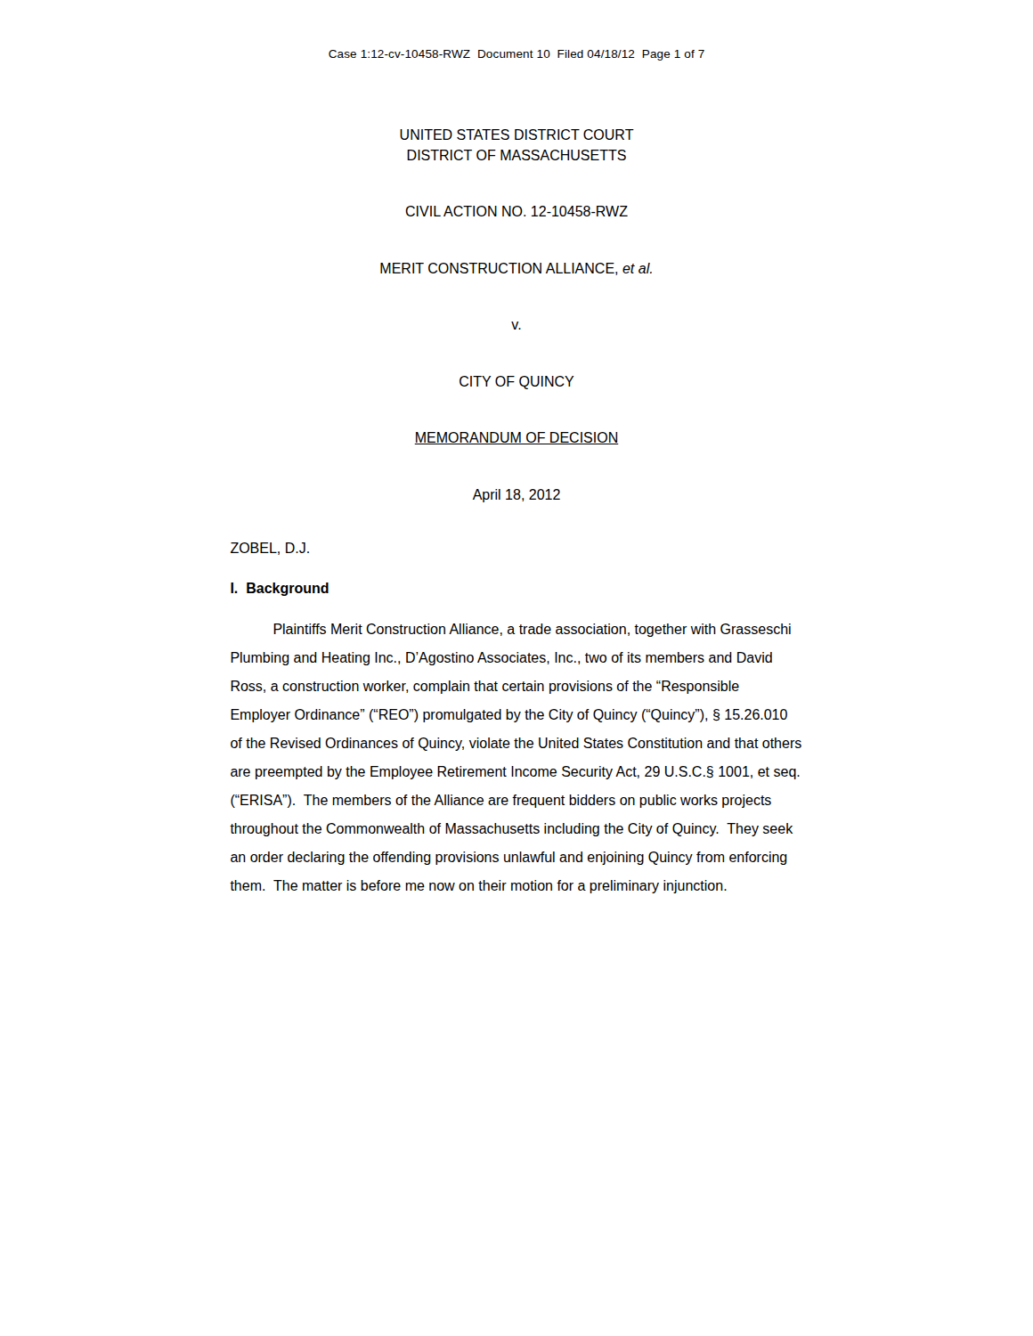Case 1:12-cv-10458-RWZ Document 10 Filed 04/18/12 Page 1 of 7
UNITED STATES DISTRICT COURT
DISTRICT OF MASSACHUSETTS
CIVIL ACTION NO. 12-10458-RWZ
MERIT CONSTRUCTION ALLIANCE, et al.
v.
CITY OF QUINCY
MEMORANDUM OF DECISION
April 18, 2012
ZOBEL, D.J.
I. Background
Plaintiffs Merit Construction Alliance, a trade association, together with Grasseschi Plumbing and Heating Inc., D’Agostino Associates, Inc., two of its members and David Ross, a construction worker, complain that certain provisions of the “Responsible Employer Ordinance” (“REO”) promulgated by the City of Quincy (“Quincy”), § 15.26.010 of the Revised Ordinances of Quincy, violate the United States Constitution and that others are preempted by the Employee Retirement Income Security Act, 29 U.S.C.§ 1001, et seq. (“ERISA”). The members of the Alliance are frequent bidders on public works projects throughout the Commonwealth of Massachusetts including the City of Quincy. They seek an order declaring the offending provisions unlawful and enjoining Quincy from enforcing them. The matter is before me now on their motion for a preliminary injunction.